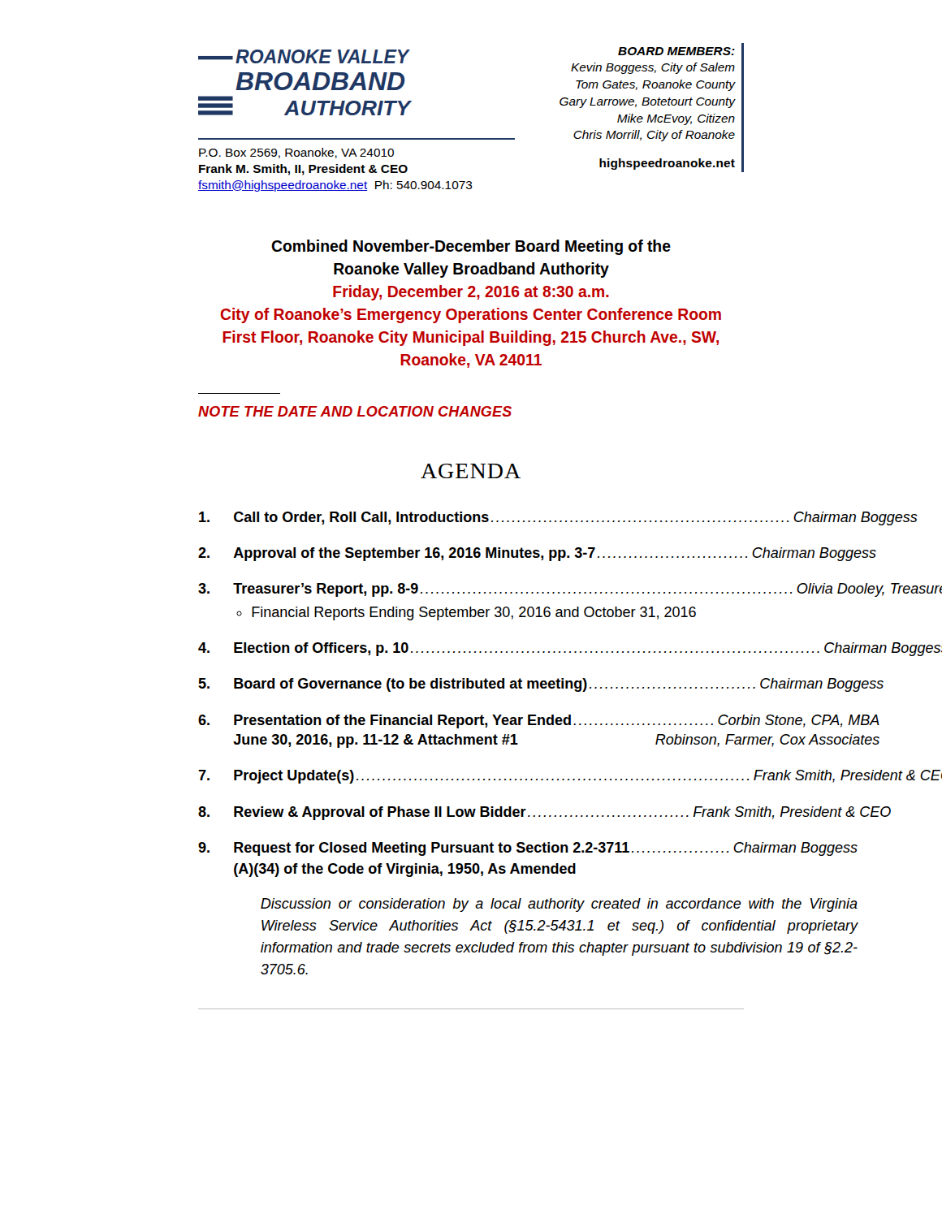ROANOKE VALLEY BROADBAND AUTHORITY
P.O. Box 2569, Roanoke, VA 24010
Frank M. Smith, II, President & CEO
fsmith@highspeedroanoke.net Ph: 540.904.1073
BOARD MEMBERS:
Kevin Boggess, City of Salem
Tom Gates, Roanoke County
Gary Larrowe, Botetourt County
Mike McEvoy, Citizen
Chris Morrill, City of Roanoke
highspeedroanoke.net
Combined November-December Board Meeting of the
Roanoke Valley Broadband Authority
Friday, December 2, 2016 at 8:30 a.m.
City of Roanoke’s Emergency Operations Center Conference Room
First Floor, Roanoke City Municipal Building, 215 Church Ave., SW, Roanoke, VA 24011
NOTE THE DATE AND LOCATION CHANGES
AGENDA
1.
Call to Order, Roll Call, Introductions ......................................................... Chairman Boggess
2.
Approval of the September 16, 2016 Minutes, pp. 3-7 ............................. Chairman Boggess
3.
Treasurer’s Report, pp. 8-9 ....................................................................... Olivia Dooley, Treasurer
Financial Reports Ending September 30, 2016 and October 31, 2016
4.
Election of Officers, p. 10 .............................................................................. Chairman Boggess
5.
Board of Governance (to be distributed at meeting) ................................ Chairman Boggess
6.
Presentation of the Financial Report, Year Ended ........................... Corbin Stone, CPA, MBA
June 30, 2016, pp. 11-12 & Attachment #1 Robinson, Farmer, Cox Associates
7.
Project Update(s) ........................................................................... Frank Smith, President & CEO
8.
Review & Approval of Phase II Low Bidder ............................... Frank Smith, President & CEO
9.
Request for Closed Meeting Pursuant to Section 2.2-3711 ................... Chairman Boggess
(A)(34) of the Code of Virginia, 1950, As Amended
Discussion or consideration by a local authority created in accordance with the Virginia Wireless Service Authorities Act (§15.2-5431.1 et seq.) of confidential proprietary information and trade secrets excluded from this chapter pursuant to subdivision 19 of §2.2-3705.6.